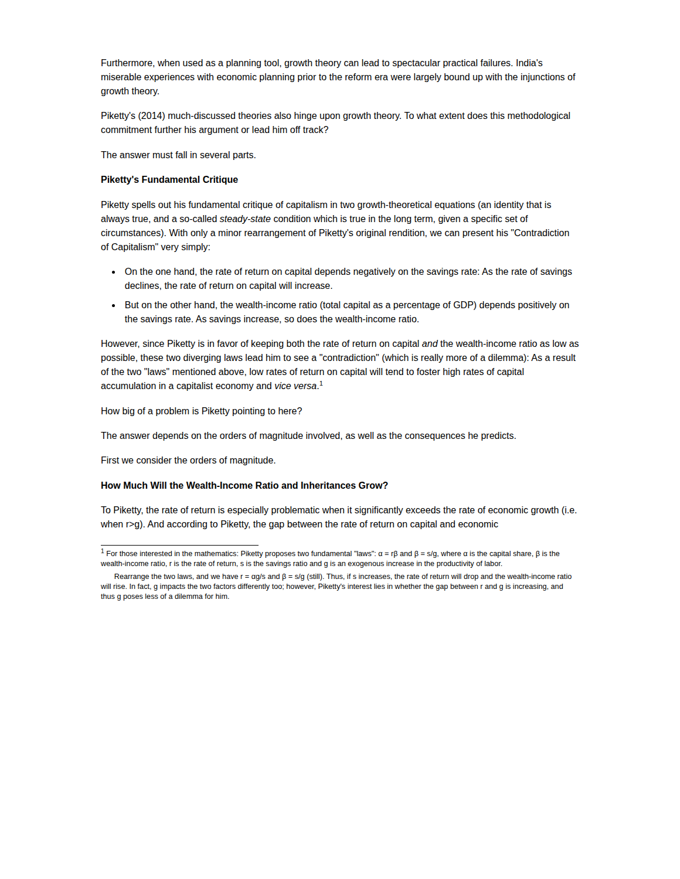Furthermore, when used as a planning tool, growth theory can lead to spectacular practical failures. India's miserable experiences with economic planning prior to the reform era were largely bound up with the injunctions of growth theory.
Piketty's (2014) much-discussed theories also hinge upon growth theory. To what extent does this methodological commitment further his argument or lead him off track?
The answer must fall in several parts.
Piketty's Fundamental Critique
Piketty spells out his fundamental critique of capitalism in two growth-theoretical equations (an identity that is always true, and a so-called steady-state condition which is true in the long term, given a specific set of circumstances). With only a minor rearrangement of Piketty's original rendition, we can present his "Contradiction of Capitalism" very simply:
On the one hand, the rate of return on capital depends negatively on the savings rate: As the rate of savings declines, the rate of return on capital will increase.
But on the other hand, the wealth-income ratio (total capital as a percentage of GDP) depends positively on the savings rate. As savings increase, so does the wealth-income ratio.
However, since Piketty is in favor of keeping both the rate of return on capital and the wealth-income ratio as low as possible, these two diverging laws lead him to see a "contradiction" (which is really more of a dilemma): As a result of the two "laws" mentioned above, low rates of return on capital will tend to foster high rates of capital accumulation in a capitalist economy and vice versa.1
How big of a problem is Piketty pointing to here?
The answer depends on the orders of magnitude involved, as well as the consequences he predicts.
First we consider the orders of magnitude.
How Much Will the Wealth-Income Ratio and Inheritances Grow?
To Piketty, the rate of return is especially problematic when it significantly exceeds the rate of economic growth (i.e. when r>g). And according to Piketty, the gap between the rate of return on capital and economic
1 For those interested in the mathematics: Piketty proposes two fundamental "laws": α = rβ and β = s/g, where α is the capital share, β is the wealth-income ratio, r is the rate of return, s is the savings ratio and g is an exogenous increase in the productivity of labor.
Rearrange the two laws, and we have r = αg/s and β = s/g (still). Thus, if s increases, the rate of return will drop and the wealth-income ratio will rise. In fact, g impacts the two factors differently too; however, Piketty's interest lies in whether the gap between r and g is increasing, and thus g poses less of a dilemma for him.